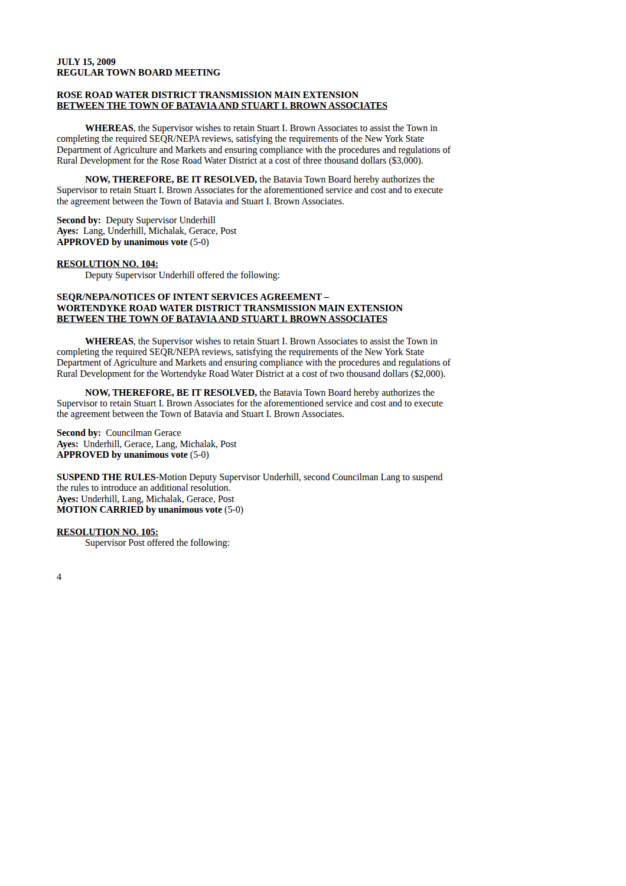JULY 15, 2009
REGULAR TOWN BOARD MEETING
ROSE ROAD WATER DISTRICT TRANSMISSION MAIN EXTENSION
BETWEEN THE TOWN OF BATAVIA AND STUART I. BROWN ASSOCIATES
WHEREAS, the Supervisor wishes to retain Stuart I. Brown Associates to assist the Town in completing the required SEQR/NEPA reviews, satisfying the requirements of the New York State Department of Agriculture and Markets and ensuring compliance with the procedures and regulations of Rural Development for the Rose Road Water District at a cost of three thousand dollars ($3,000).
NOW, THEREFORE, BE IT RESOLVED, the Batavia Town Board hereby authorizes the Supervisor to retain Stuart I. Brown Associates for the aforementioned service and cost and to execute the agreement between the Town of Batavia and Stuart I. Brown Associates.
Second by: Deputy Supervisor Underhill
Ayes: Lang, Underhill, Michalak, Gerace, Post
APPROVED by unanimous vote (5-0)
RESOLUTION NO. 104:
Deputy Supervisor Underhill offered the following:
SEQR/NEPA/NOTICES OF INTENT SERVICES AGREEMENT –
WORTENDYKE ROAD WATER DISTRICT TRANSMISSION MAIN EXTENSION
BETWEEN THE TOWN OF BATAVIA AND STUART I. BROWN ASSOCIATES
WHEREAS, the Supervisor wishes to retain Stuart I. Brown Associates to assist the Town in completing the required SEQR/NEPA reviews, satisfying the requirements of the New York State Department of Agriculture and Markets and ensuring compliance with the procedures and regulations of Rural Development for the Wortendyke Road Water District at a cost of two thousand dollars ($2,000).
NOW, THEREFORE, BE IT RESOLVED, the Batavia Town Board hereby authorizes the Supervisor to retain Stuart I. Brown Associates for the aforementioned service and cost and to execute the agreement between the Town of Batavia and Stuart I. Brown Associates.
Second by: Councilman Gerace
Ayes: Underhill, Gerace, Lang, Michalak, Post
APPROVED by unanimous vote (5-0)
SUSPEND THE RULES-Motion Deputy Supervisor Underhill, second Councilman Lang to suspend the rules to introduce an additional resolution.
Ayes: Underhill, Lang, Michalak, Gerace, Post
MOTION CARRIED by unanimous vote (5-0)
RESOLUTION NO. 105:
Supervisor Post offered the following:
4